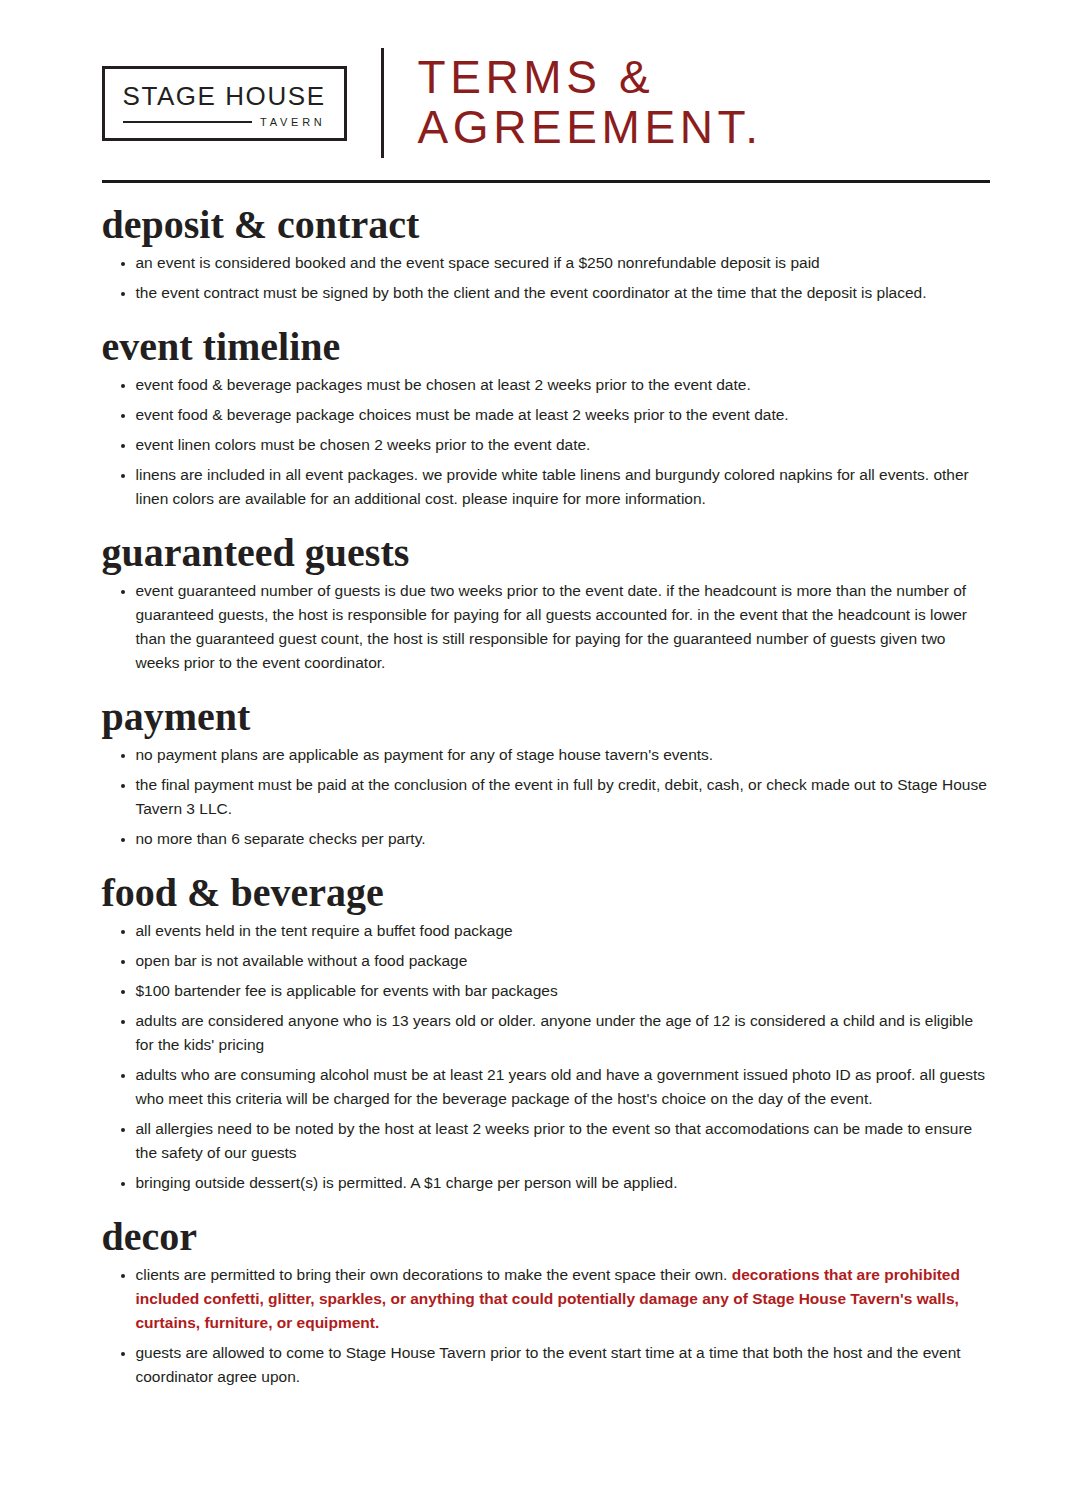STAGE HOUSE
TAVERN
Terms &
Agreement.
deposit & contract
an event is considered booked and the event space secured if a $250 nonrefundable deposit is paid
the event contract must be signed by both the client and the event coordinator at the time that the deposit is placed.
event timeline
event food & beverage packages must be chosen at least 2 weeks prior to the event date.
event food & beverage package choices must be made at least 2 weeks prior to the event date.
event linen colors must be chosen 2 weeks prior to the event date.
linens are included in all event packages. we provide white table linens and burgundy colored napkins for all events. other linen colors are available for an additional cost. please inquire for more information.
guaranteed guests
event guaranteed number of guests is due two weeks prior to the event date. if the headcount is more than the number of guaranteed guests, the host is responsible for paying for all guests accounted for. in the event that the headcount is lower than the guaranteed guest count, the host is still responsible for paying for the guaranteed number of guests given two weeks prior to the event coordinator.
payment
no payment plans are applicable as payment for any of stage house tavern's events.
the final payment must be paid at the conclusion of the event in full by credit, debit, cash, or check made out to Stage House Tavern 3 LLC.
no more than 6 separate checks per party.
food & beverage
all events held in the tent require a buffet food package
open bar is not available without a food package
$100 bartender fee is applicable for events with bar packages
adults are considered anyone who is 13 years old or older. anyone under the age of 12 is considered a child and is eligible for the kids' pricing
adults who are consuming alcohol must be at least 21 years old and have a government issued photo ID as proof. all guests who meet this criteria will be charged for the beverage package of the host's choice on the day of the event.
all allergies need to be noted by the host at least 2 weeks prior to the event so that accomodations can be made to ensure the safety of our guests
bringing outside dessert(s) is permitted. A $1 charge per person will be applied.
decor
clients are permitted to bring their own decorations to make the event space their own. decorations that are prohibited included confetti, glitter, sparkles, or anything that could potentially damage any of Stage House Tavern's walls, curtains, furniture, or equipment.
guests are allowed to come to Stage House Tavern prior to the event start time at a time that both the host and the event coordinator agree upon.